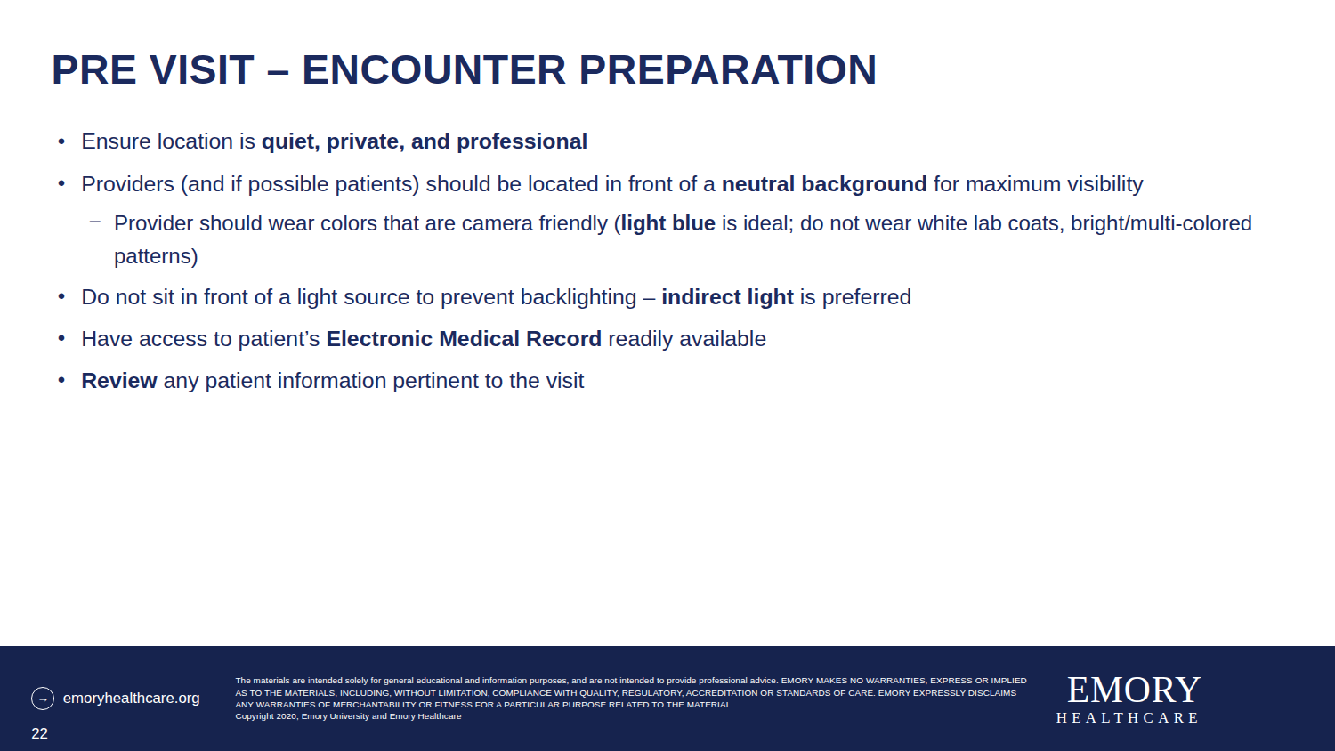Pre Visit – Encounter Preparation
Ensure location is quiet, private, and professional
Providers (and if possible patients) should be located in front of a neutral background for maximum visibility
Provider should wear colors that are camera friendly (light blue is ideal; do not wear white lab coats, bright/multi-colored patterns)
Do not sit in front of a light source to prevent backlighting – indirect light is preferred
Have access to patient’s Electronic Medical Record readily available
Review any patient information pertinent to the visit
→ emoryhealthcare.org 22
The materials are intended solely for general educational and information purposes, and are not intended to provide professional advice. EMORY MAKES NO WARRANTIES, EXPRESS OR IMPLIED AS TO THE MATERIALS, INCLUDING, WITHOUT LIMITATION, COMPLIANCE WITH QUALITY, REGULATORY, ACCREDITATION OR STANDARDS OF CARE. EMORY EXPRESSLY DISCLAIMS ANY WARRANTIES OF MERCHANTABILITY OR FITNESS FOR A PARTICULAR PURPOSE RELATED TO THE MATERIAL.
Copyright 2020, Emory University and Emory Healthcare
EMORY HEALTHCARE